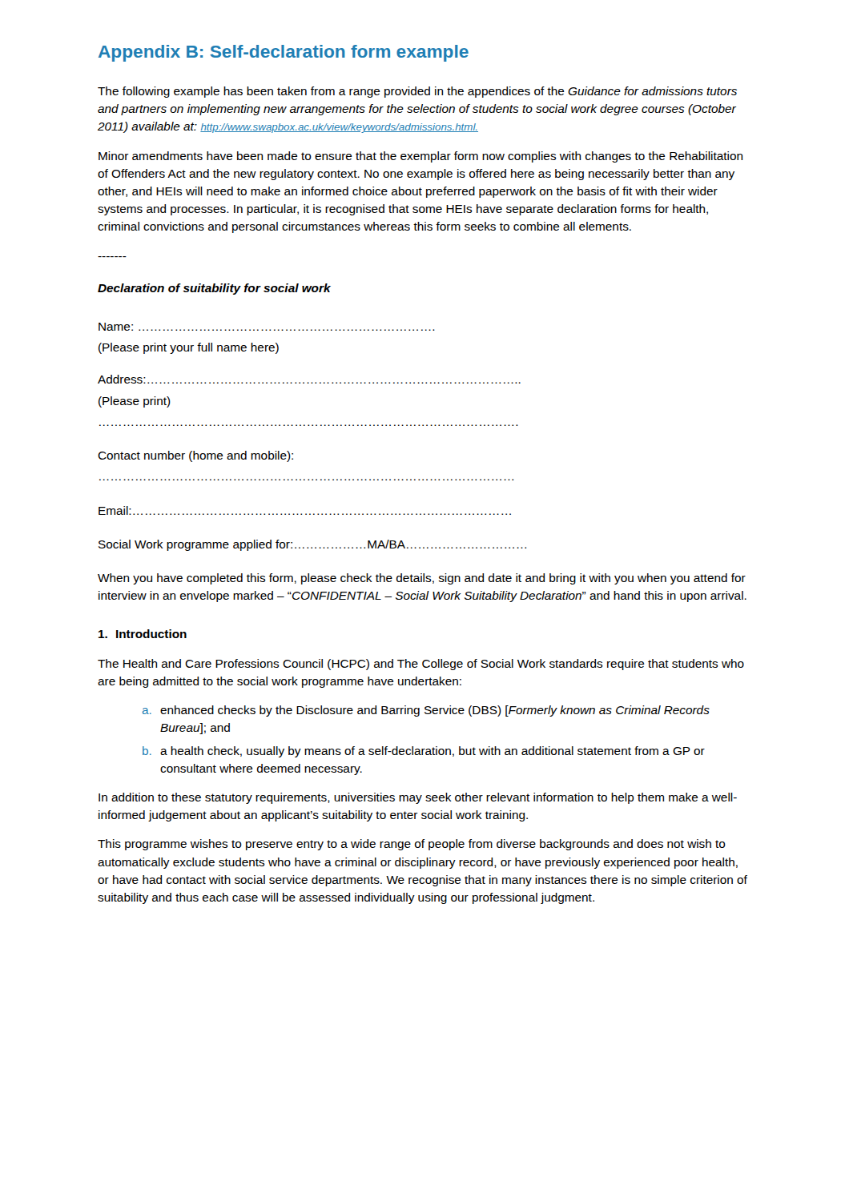Appendix B: Self-declaration form example
The following example has been taken from a range provided in the appendices of the Guidance for admissions tutors and partners on implementing new arrangements for the selection of students to social work degree courses (October 2011) available at: http://www.swapbox.ac.uk/view/keywords/admissions.html.
Minor amendments have been made to ensure that the exemplar form now complies with changes to the Rehabilitation of Offenders Act and the new regulatory context. No one example is offered here as being necessarily better than any other, and HEIs will need to make an informed choice about preferred paperwork on the basis of fit with their wider systems and processes. In particular, it is recognised that some HEIs have separate declaration forms for health, criminal convictions and personal circumstances whereas this form seeks to combine all elements.
-------
Declaration of suitability for social work
Name: ……………………………………………………………….
(Please print your full name here)
Address:………………………………………………………………………………..
(Please print)
………………………………………………………………………………………….
Contact number (home and mobile):
…………………………………………………………………………………………
Email:…………………………………………………………………………………
Social Work programme applied for:………………MA/BA…………………………
When you have completed this form, please check the details, sign and date it and bring it with you when you attend for interview in an envelope marked – “CONFIDENTIAL – Social Work Suitability Declaration” and hand this in upon arrival.
1. Introduction
The Health and Care Professions Council (HCPC) and The College of Social Work standards require that students who are being admitted to the social work programme have undertaken:
enhanced checks by the Disclosure and Barring Service (DBS) [Formerly known as Criminal Records Bureau]; and
a health check, usually by means of a self-declaration, but with an additional statement from a GP or consultant where deemed necessary.
In addition to these statutory requirements, universities may seek other relevant information to help them make a well-informed judgement about an applicant’s suitability to enter social work training.
This programme wishes to preserve entry to a wide range of people from diverse backgrounds and does not wish to automatically exclude students who have a criminal or disciplinary record, or have previously experienced poor health, or have had contact with social service departments. We recognise that in many instances there is no simple criterion of suitability and thus each case will be assessed individually using our professional judgment.